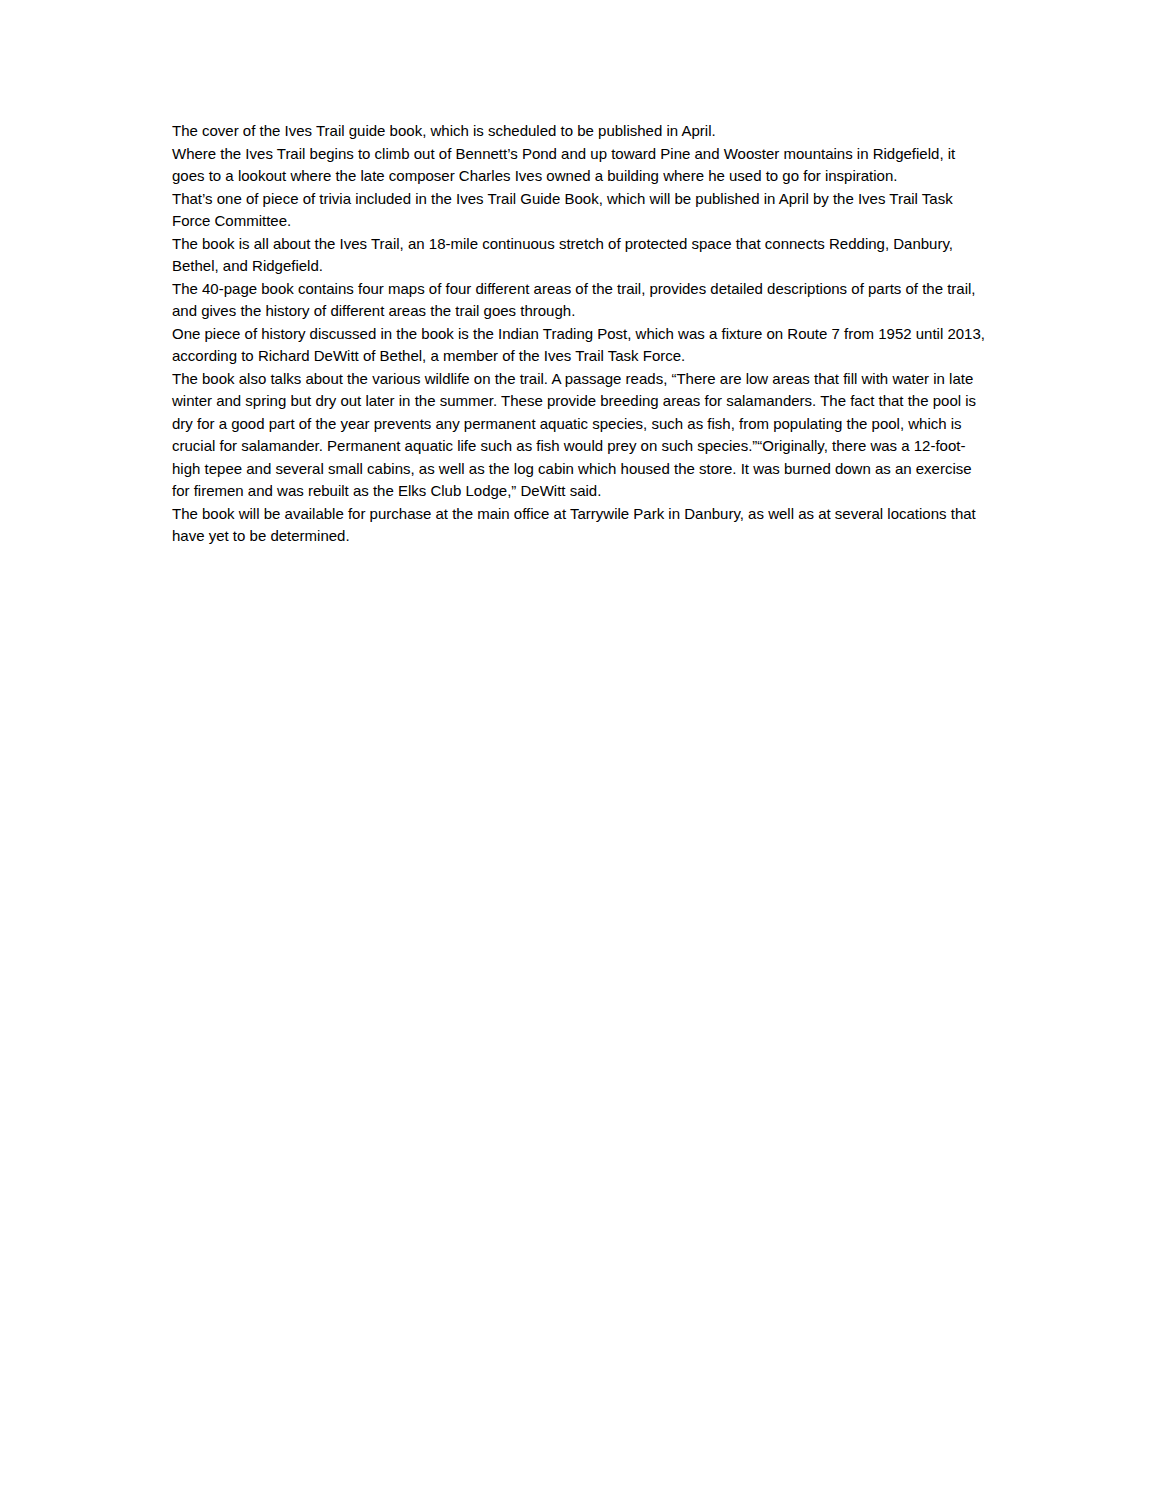The cover of the Ives Trail guide book, which is scheduled to be published in April.
Where the Ives Trail begins to climb out of Bennett’s Pond and up toward Pine and Wooster mountains in Ridgefield, it goes to a lookout where the late composer Charles Ives owned a building where he used to go for inspiration.
That’s one of piece of trivia included in the Ives Trail Guide Book, which will be published in April by the Ives Trail Task Force Committee.
The book is all about the Ives Trail, an 18-mile continuous stretch of protected space that connects Redding, Danbury, Bethel, and Ridgefield.
The 40-page book contains four maps of four different areas of the trail, provides detailed descriptions of parts of the trail, and gives the history of different areas the trail goes through.
One piece of history discussed in the book is the Indian Trading Post, which was a fixture on Route 7 from 1952 until 2013, according to Richard DeWitt of Bethel, a member of the Ives Trail Task Force.
The book also talks about the various wildlife on the trail. A passage reads, “There are low areas that fill with water in late winter and spring but dry out later in the summer. These provide breeding areas for salamanders. The fact that the pool is dry for a good part of the year prevents any permanent aquatic species, such as fish, from populating the pool, which is crucial for salamander. Permanent aquatic life such as fish would prey on such species.”“Originally, there was a 12-foot-high tepee and several small cabins, as well as the log cabin which housed the store. It was burned down as an exercise for firemen and was rebuilt as the Elks Club Lodge,” DeWitt said.
The book will be available for purchase at the main office at Tarrywile Park in Danbury, as well as at several locations that have yet to be determined.